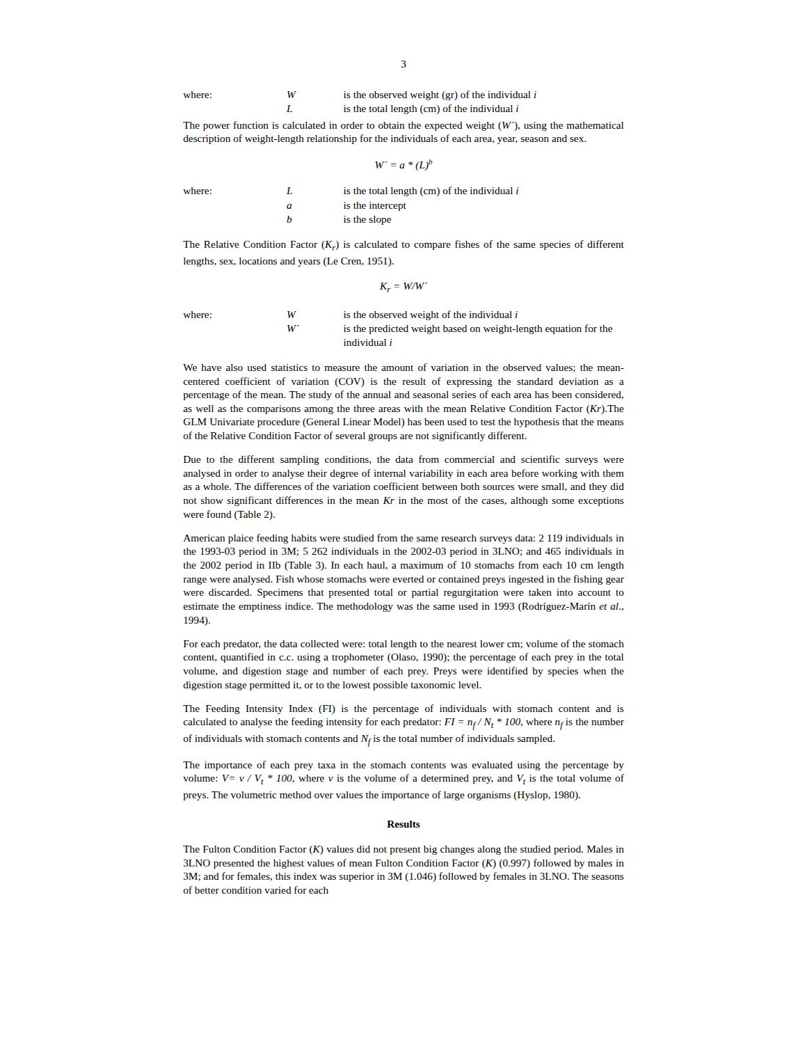3
| where: | W | is the observed weight (gr) of the individual i |
| | L | is the total length (cm) of the individual i |
The power function is calculated in order to obtain the expected weight (W´), using the mathematical description of weight-length relationship for the individuals of each area, year, season and sex.
W´ = a * (L)b
| where: | L | is the total length (cm) of the individual i |
| | a | is the intercept |
| | b | is the slope |
The Relative Condition Factor (Kr) is calculated to compare fishes of the same species of different lengths, sex, locations and years (Le Cren, 1951).
Kr = W/W´
| where: | W | is the observed weight of the individual i |
| | W´ | is the predicted weight based on weight-length equation for the individual i |
We have also used statistics to measure the amount of variation in the observed values; the mean-centered coefficient of variation (COV) is the result of expressing the standard deviation as a percentage of the mean. The study of the annual and seasonal series of each area has been considered, as well as the comparisons among the three areas with the mean Relative Condition Factor (Kr).The GLM Univariate procedure (General Linear Model) has been used to test the hypothesis that the means of the Relative Condition Factor of several groups are not significantly different.
Due to the different sampling conditions, the data from commercial and scientific surveys were analysed in order to analyse their degree of internal variability in each area before working with them as a whole. The differences of the variation coefficient between both sources were small, and they did not show significant differences in the mean Kr in the most of the cases, although some exceptions were found (Table 2).
American plaice feeding habits were studied from the same research surveys data: 2 119 individuals in the 1993-03 period in 3M; 5 262 individuals in the 2002-03 period in 3LNO; and 465 individuals in the 2002 period in IIb (Table 3). In each haul, a maximum of 10 stomachs from each 10 cm length range were analysed. Fish whose stomachs were everted or contained preys ingested in the fishing gear were discarded. Specimens that presented total or partial regurgitation were taken into account to estimate the emptiness indice. The methodology was the same used in 1993 (Rodríguez-Marín et al., 1994).
For each predator, the data collected were: total length to the nearest lower cm; volume of the stomach content, quantified in c.c. using a trophometer (Olaso, 1990); the percentage of each prey in the total volume, and digestion stage and number of each prey. Preys were identified by species when the digestion stage permitted it, or to the lowest possible taxonomic level.
The Feeding Intensity Index (FI) is the percentage of individuals with stomach content and is calculated to analyse the feeding intensity for each predator: FI = nf / Nt * 100, where nf is the number of individuals with stomach contents and Nf is the total number of individuals sampled.
The importance of each prey taxa in the stomach contents was evaluated using the percentage by volume: V= v / Vt * 100, where v is the volume of a determined prey, and Vt is the total volume of preys. The volumetric method over values the importance of large organisms (Hyslop, 1980).
Results
The Fulton Condition Factor (K) values did not present big changes along the studied period. Males in 3LNO presented the highest values of mean Fulton Condition Factor (K) (0.997) followed by males in 3M; and for females, this index was superior in 3M (1.046) followed by females in 3LNO. The seasons of better condition varied for each